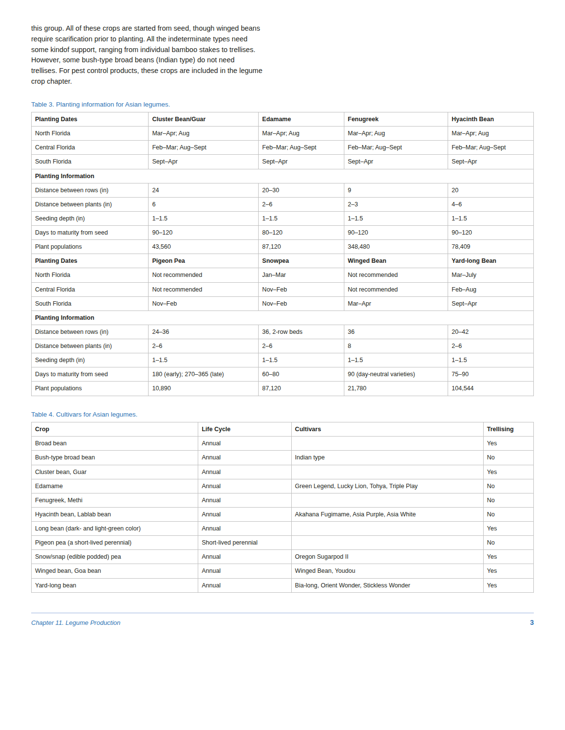this group. All of these crops are started from seed, though winged beans require scarification prior to planting. All the indeterminate types need some kindof support, ranging from individual bamboo stakes to trellises. However, some bush-type broad beans (Indian type) do not need trellises. For pest control products, these crops are included in the legume crop chapter.
Table 3. Planting information for Asian legumes.
| Planting Dates | Cluster Bean/Guar | Edamame | Fenugreek | Hyacinth Bean |
| --- | --- | --- | --- | --- |
| North Florida | Mar–Apr; Aug | Mar–Apr; Aug | Mar–Apr; Aug | Mar–Apr; Aug |
| Central Florida | Feb–Mar; Aug–Sept | Feb–Mar; Aug–Sept | Feb–Mar; Aug–Sept | Feb–Mar; Aug–Sept |
| South Florida | Sept–Apr | Sept–Apr | Sept–Apr | Sept–Apr |
| Planting Information |
| Distance between rows (in) | 24 | 20–30 | 9 | 20 |
| Distance between plants (in) | 6 | 2–6 | 2–3 | 4–6 |
| Seeding depth (in) | 1–1.5 | 1–1.5 | 1–1.5 | 1–1.5 |
| Days to maturity from seed | 90–120 | 80–120 | 90–120 | 90–120 |
| Plant populations | 43,560 | 87,120 | 348,480 | 78,409 |
| Planting Dates | Pigeon Pea | Snowpea | Winged Bean | Yard-long Bean |
| North Florida | Not recommended | Jan–Mar | Not recommended | Mar–July |
| Central Florida | Not recommended | Nov–Feb | Not recommended | Feb–Aug |
| South Florida | Nov–Feb | Nov–Feb | Mar–Apr | Sept–Apr |
| Planting Information |
| Distance between rows (in) | 24–36 | 36, 2-row beds | 36 | 20–42 |
| Distance between plants (in) | 2–6 | 2–6 | 8 | 2–6 |
| Seeding depth (in) | 1–1.5 | 1–1.5 | 1–1.5 | 1–1.5 |
| Days to maturity from seed | 180 (early); 270–365 (late) | 60–80 | 90 (day-neutral varieties) | 75–90 |
| Plant populations | 10,890 | 87,120 | 21,780 | 104,544 |
Table 4. Cultivars for Asian legumes.
| Crop | Life Cycle | Cultivars | Trellising |
| --- | --- | --- | --- |
| Broad bean | Annual | | Yes |
| Bush-type broad bean | Annual | Indian type | No |
| Cluster bean, Guar | Annual | | Yes |
| Edamame | Annual | Green Legend, Lucky Lion, Tohya, Triple Play | No |
| Fenugreek, Methi | Annual | | No |
| Hyacinth bean, Lablab bean | Annual | Akahana Fugimame, Asia Purple, Asia White | No |
| Long bean (dark- and light-green color) | Annual | | Yes |
| Pigeon pea (a short-lived perennial) | Short-lived perennial | | No |
| Snow/snap (edible podded) pea | Annual | Oregon Sugarpod II | Yes |
| Winged bean, Goa bean | Annual | Winged Bean, Youdou | Yes |
| Yard-long bean | Annual | Bia-long, Orient Wonder, Stickless Wonder | Yes |
Chapter 11. Legume Production 3